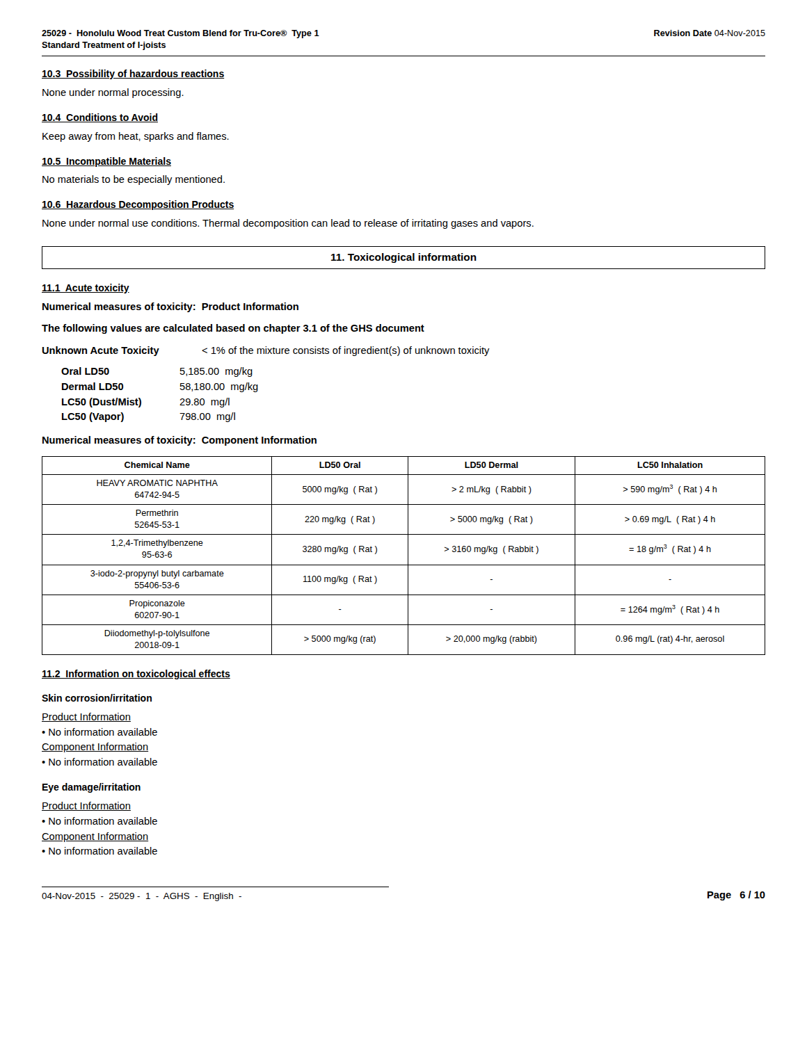25029 - Honolulu Wood Treat Custom Blend for Tru-Core® Type 1
Standard Treatment of I-joists
Revision Date 04-Nov-2015
10.3 Possibility of hazardous reactions
None under normal processing.
10.4 Conditions to Avoid
Keep away from heat, sparks and flames.
10.5 Incompatible Materials
No materials to be especially mentioned.
10.6 Hazardous Decomposition Products
None under normal use conditions. Thermal decomposition can lead to release of irritating gases and vapors.
11. Toxicological information
11.1 Acute toxicity
Numerical measures of toxicity: Product Information
The following values are calculated based on chapter 3.1 of the GHS document
Unknown Acute Toxicity
< 1% of the mixture consists of ingredient(s) of unknown toxicity
Oral LD50
5,185.00 mg/kg
Dermal LD50
58,180.00 mg/kg
LC50 (Dust/Mist)
29.80 mg/l
LC50 (Vapor)
798.00 mg/l
Numerical measures of toxicity: Component Information
| Chemical Name | LD50 Oral | LD50 Dermal | LC50 Inhalation |
| --- | --- | --- | --- |
| HEAVY AROMATIC NAPHTHA 64742-94-5 | 5000 mg/kg ( Rat ) | > 2 mL/kg ( Rabbit ) | > 590 mg/m 3 ( Rat ) 4 h |
| Permethrin 52645-53-1 | 220 mg/kg ( Rat ) | > 5000 mg/kg ( Rat ) | > 0.69 mg/L ( Rat ) 4 h |
| 1,2,4-Trimethylbenzene 95-63-6 | 3280 mg/kg ( Rat ) | > 3160 mg/kg ( Rabbit ) | = 18 g/m 3 ( Rat ) 4 h |
| 3-iodo-2-propynyl butyl carbamate 55406-53-6 | 1100 mg/kg ( Rat ) | - | - |
| Propiconazole 60207-90-1 | - | - | = 1264 mg/m 3 ( Rat ) 4 h |
| Diiodomethyl-p-tolylsulfone 20018-09-1 | > 5000 mg/kg (rat) | > 20,000 mg/kg (rabbit) | 0.96 mg/L (rat) 4-hr, aerosol |
11.2 Information on toxicological effects
Skin corrosion/irritation
Product Information
• No information available
Component Information
• No information available
Eye damage/irritation
Product Information
• No information available
Component Information
• No information available
04-Nov-2015 - 25029 - 1 - AGHS - English -
Page 6 / 10